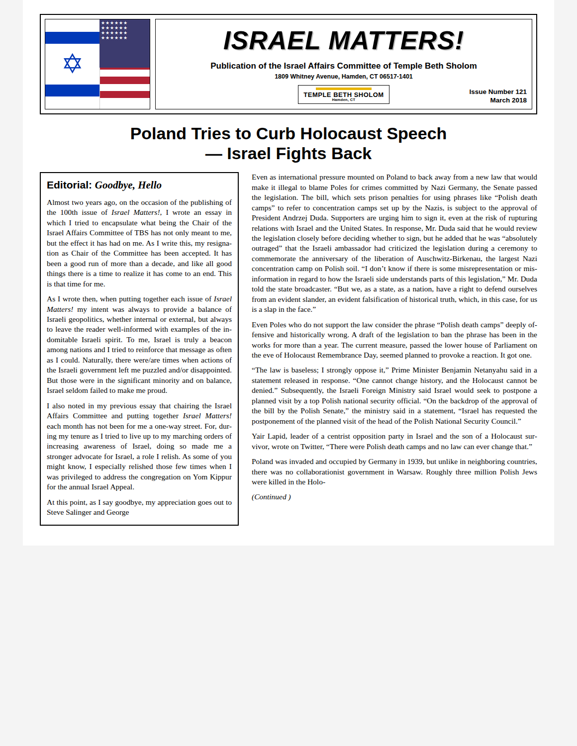✡
★★★★★★
★★★★★★
★★★★★★
★★★★★★
ISRAEL MATTERS!
Publication of the Israel Affairs Committee of Temple Beth Sholom
1809 Whitney Avenue, Hamden, CT 06517-1401
TEMPLE BETH SHOLOM Hamden, CT
Issue Number 121
March 2018
Poland Tries to Curb Holocaust Speech
— Israel Fights Back
Editorial: Goodbye, Hello
Almost two years ago, on the occasion of the publishing of the 100th issue of Israel Matters!, I wrote an essay in which I tried to encapsulate what being the Chair of the Israel Affairs Committee of TBS has not only meant to me, but the effect it has had on me. As I write this, my resignation as Chair of the Committee has been accepted. It has been a good run of more than a decade, and like all good things there is a time to realize it has come to an end. This is that time for me.
As I wrote then, when putting together each issue of Israel Matters! my intent was always to provide a balance of Israeli geopolitics, whether internal or external, but always to leave the reader well-informed with examples of the indomitable Israeli spirit. To me, Israel is truly a beacon among nations and I tried to reinforce that message as often as I could. Naturally, there were/are times when actions of the Israeli government left me puzzled and/or disappointed. But those were in the significant minority and on balance, Israel seldom failed to make me proud.
I also noted in my previous essay that chairing the Israel Affairs Committee and putting together Israel Matters! each month has not been for me a one-way street. For, during my tenure as I tried to live up to my marching orders of increasing awareness of Israel, doing so made me a stronger advocate for Israel, a role I relish. As some of you might know, I especially relished those few times when I was privileged to address the congregation on Yom Kippur for the annual Israel Appeal.
At this point, as I say goodbye, my appreciation goes out to Steve Salinger and George
Even as international pressure mounted on Poland to back away from a new law that would make it illegal to blame Poles for crimes committed by Nazi Germany, the Senate passed the legislation. The bill, which sets prison penalties for using phrases like “Polish death camps” to refer to concentration camps set up by the Nazis, is subject to the approval of President Andrzej Duda. Supporters are urging him to sign it, even at the risk of rupturing relations with Israel and the United States. In response, Mr. Duda said that he would review the legislation closely before deciding whether to sign, but he added that he was “absolutely outraged” that the Israeli ambassador had criticized the legislation during a ceremony to commemorate the anniversary of the liberation of Auschwitz-Birkenau, the largest Nazi concentration camp on Polish soil. “I don’t know if there is some misrepresentation or misinformation in regard to how the Israeli side understands parts of this legislation,” Mr. Duda told the state broadcaster. “But we, as a state, as a nation, have a right to defend ourselves from an evident slander, an evident falsification of historical truth, which, in this case, for us is a slap in the face.”
Even Poles who do not support the law consider the phrase “Polish death camps” deeply offensive and historically wrong. A draft of the legislation to ban the phrase has been in the works for more than a year. The current measure, passed the lower house of Parliament on the eve of Holocaust Remembrance Day, seemed planned to provoke a reaction. It got one.
“The law is baseless; I strongly oppose it,” Prime Minister Benjamin Netanyahu said in a statement released in response. “One cannot change history, and the Holocaust cannot be denied.” Subsequently, the Israeli Foreign Ministry said Israel would seek to postpone a planned visit by a top Polish national security official. “On the backdrop of the approval of the bill by the Polish Senate,” the ministry said in a statement, “Israel has requested the postponement of the planned visit of the head of the Polish National Security Council.”
Yair Lapid, leader of a centrist opposition party in Israel and the son of a Holocaust survivor, wrote on Twitter, “There were Polish death camps and no law can ever change that.”
Poland was invaded and occupied by Germany in 1939, but unlike in neighboring countries, there was no collaborationist government in Warsaw. Roughly three million Polish Jews were killed in the Holo-
(Continued )